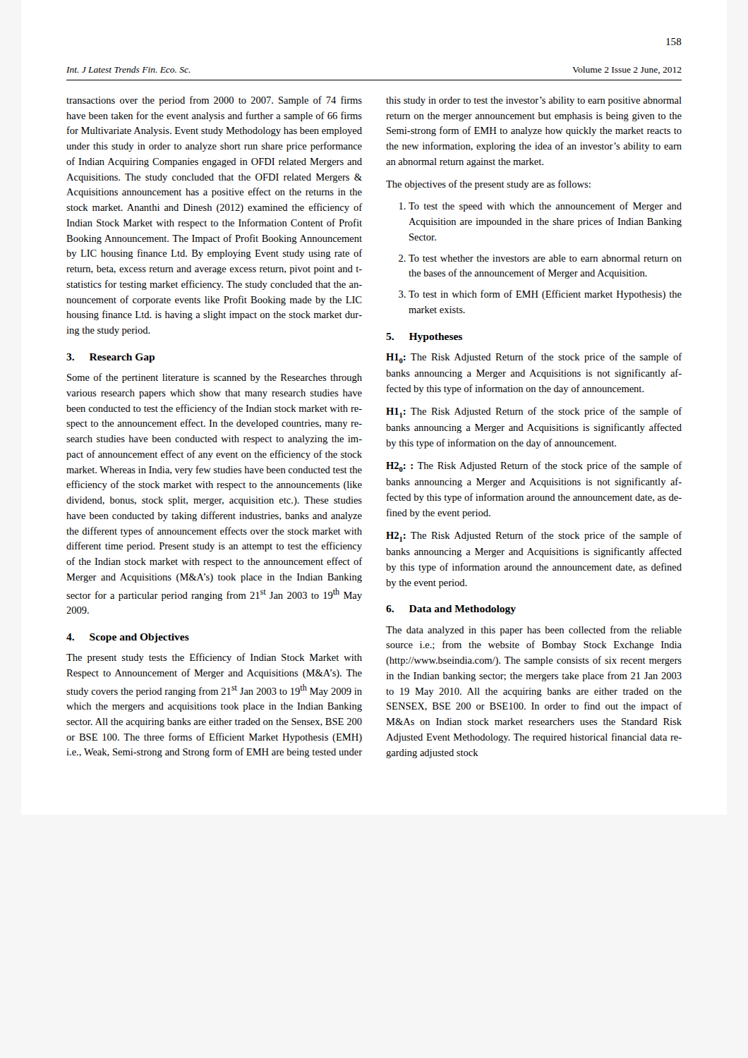158
Int. J Latest Trends Fin. Eco. Sc.
Volume 2 Issue 2 June, 2012
transactions over the period from 2000 to 2007. Sample of 74 firms have been taken for the event analysis and further a sample of 66 firms for Multivariate Analysis. Event study Methodology has been employed under this study in order to analyze short run share price performance of Indian Acquiring Companies engaged in OFDI related Mergers and Acquisitions. The study concluded that the OFDI related Mergers & Acquisitions announcement has a positive effect on the returns in the stock market. Ananthi and Dinesh (2012) examined the efficiency of Indian Stock Market with respect to the Information Content of Profit Booking Announcement. The Impact of Profit Booking Announcement by LIC housing finance Ltd. By employing Event study using rate of return, beta, excess return and average excess return, pivot point and t-statistics for testing market efficiency. The study concluded that the announcement of corporate events like Profit Booking made by the LIC housing finance Ltd. is having a slight impact on the stock market during the study period.
3. Research Gap
Some of the pertinent literature is scanned by the Researches through various research papers which show that many research studies have been conducted to test the efficiency of the Indian stock market with respect to the announcement effect. In the developed countries, many research studies have been conducted with respect to analyzing the impact of announcement effect of any event on the efficiency of the stock market. Whereas in India, very few studies have been conducted test the efficiency of the stock market with respect to the announcements (like dividend, bonus, stock split, merger, acquisition etc.). These studies have been conducted by taking different industries, banks and analyze the different types of announcement effects over the stock market with different time period. Present study is an attempt to test the efficiency of the Indian stock market with respect to the announcement effect of Merger and Acquisitions (M&A’s) took place in the Indian Banking sector for a particular period ranging from 21st Jan 2003 to 19th May 2009.
4. Scope and Objectives
The present study tests the Efficiency of Indian Stock Market with Respect to Announcement of Merger and Acquisitions (M&A’s). The study covers the period ranging from 21st Jan 2003 to 19th May 2009 in which the mergers and acquisitions took place in the Indian Banking sector. All the acquiring banks are either traded on the Sensex, BSE 200 or BSE 100. The three forms of Efficient Market Hypothesis (EMH) i.e., Weak, Semi-strong and Strong form of EMH are being tested under this study in order to test the investor’s ability to earn positive abnormal return on the merger announcement but emphasis is being given to the Semi-strong form of EMH to analyze how quickly the market reacts to the new information, exploring the idea of an investor’s ability to earn an abnormal return against the market.
The objectives of the present study are as follows:
To test the speed with which the announcement of Merger and Acquisition are impounded in the share prices of Indian Banking Sector.
To test whether the investors are able to earn abnormal return on the bases of the announcement of Merger and Acquisition.
To test in which form of EMH (Efficient market Hypothesis) the market exists.
5. Hypotheses
H10: The Risk Adjusted Return of the stock price of the sample of banks announcing a Merger and Acquisitions is not significantly affected by this type of information on the day of announcement.
H11: The Risk Adjusted Return of the stock price of the sample of banks announcing a Merger and Acquisitions is significantly affected by this type of information on the day of announcement.
H20: : The Risk Adjusted Return of the stock price of the sample of banks announcing a Merger and Acquisitions is not significantly affected by this type of information around the announcement date, as defined by the event period.
H21: The Risk Adjusted Return of the stock price of the sample of banks announcing a Merger and Acquisitions is significantly affected by this type of information around the announcement date, as defined by the event period.
6. Data and Methodology
The data analyzed in this paper has been collected from the reliable source i.e.; from the website of Bombay Stock Exchange India (http://www.bseindia.com/). The sample consists of six recent mergers in the Indian banking sector; the mergers take place from 21 Jan 2003 to 19 May 2010. All the acquiring banks are either traded on the SENSEX, BSE 200 or BSE100. In order to find out the impact of M&As on Indian stock market researchers uses the Standard Risk Adjusted Event Methodology. The required historical financial data regarding adjusted stock